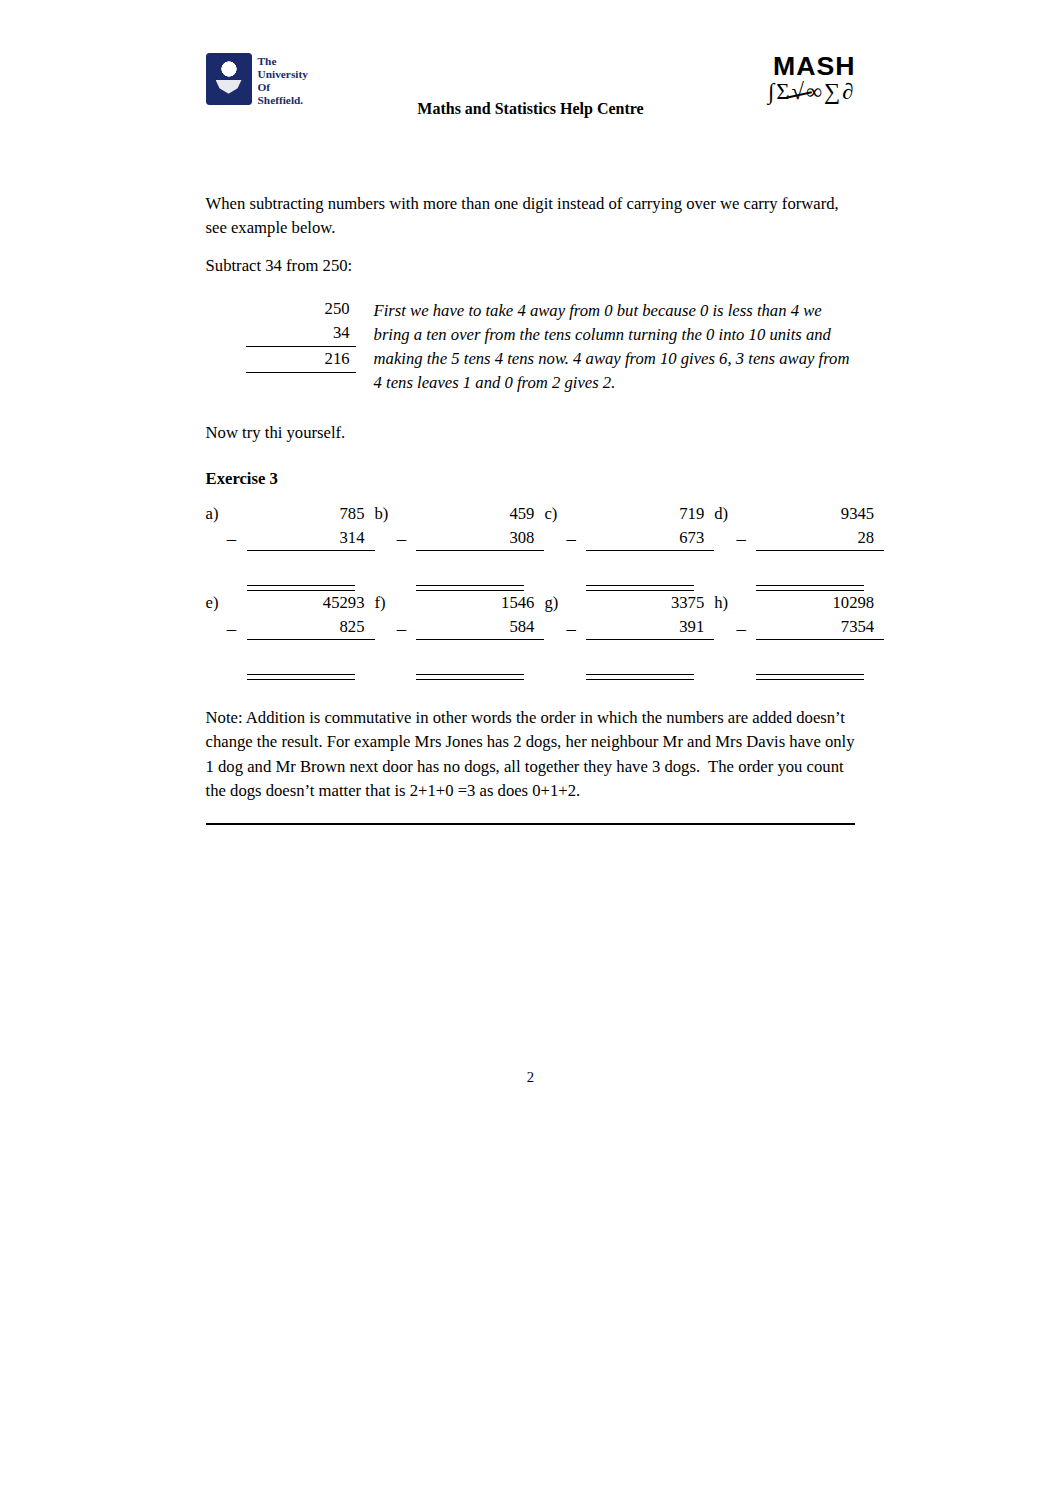The University Of Sheffield.
MASH
∫Σ√∞∑∂
Maths and Statistics Help Centre
When subtracting numbers with more than one digit instead of carrying over we carry forward, see example below.
Subtract 34 from 250:
250
34
216
First we have to take 4 away from 0 but because 0 is less than 4 we bring a ten over from the tens column turning the 0 into 10 units and making the 5 tens 4 tens now. 4 away from 10 gives 6, 3 tens away from 4 tens leaves 1 and 0 from 2 gives 2.
Now try thi yourself.
Exercise 3
| a) | 785 – 314 | b) | 459 – 308 | c) | 719 – 673 | d) | 9345 – 28 |
| e) | 45293 – 825 | f) | 1546 – 584 | g) | 3375 – 391 | h) | 10298 – 7354 |
Note: Addition is commutative in other words the order in which the numbers are added doesn’t change the result. For example Mrs Jones has 2 dogs, her neighbour Mr and Mrs Davis have only 1 dog and Mr Brown next door has no dogs, all together they have 3 dogs. The order you count the dogs doesn’t matter that is 2+1+0 =3 as does 0+1+2.
2